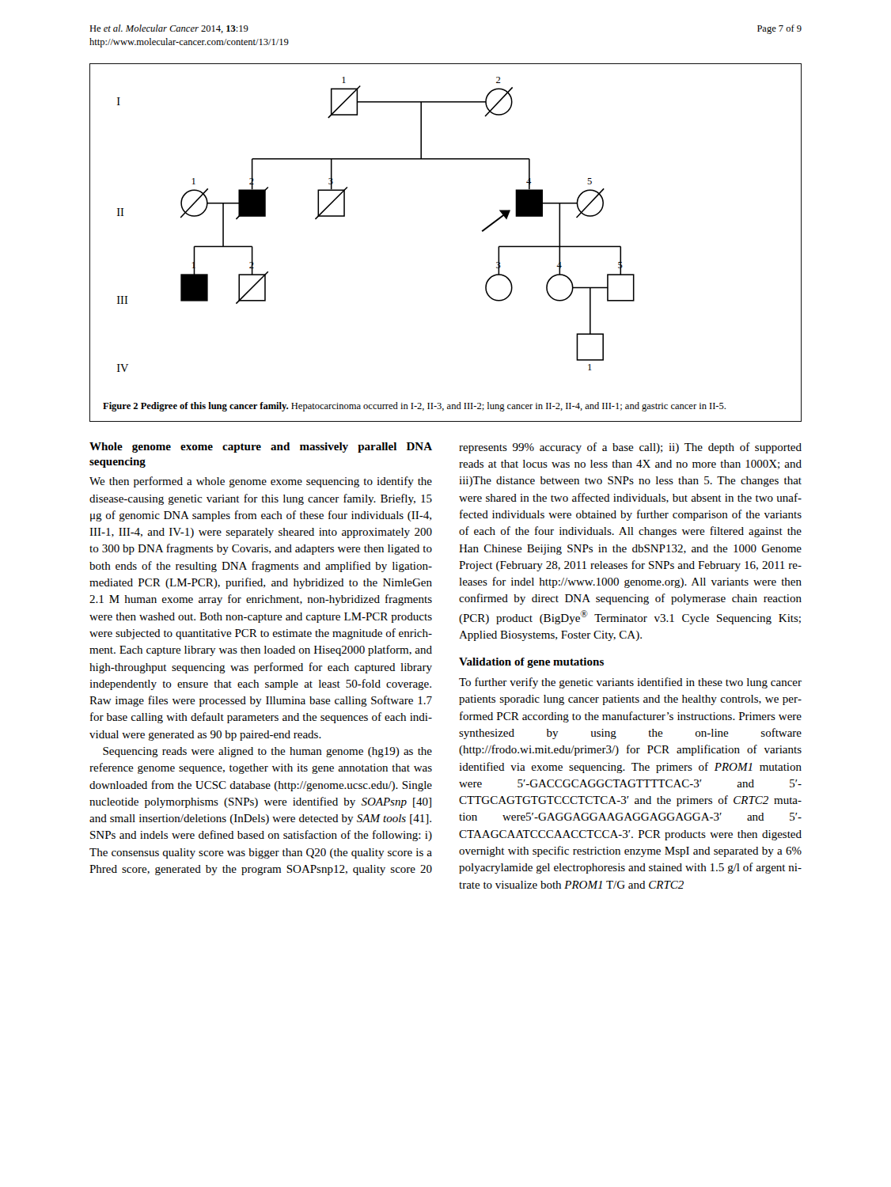He et al. Molecular Cancer 2014, 13:19
http://www.molecular-cancer.com/content/13/1/19
Page 7 of 9
I II III IV 1 2 1 2 3 4 5 1 2 3 4 5 1
Figure 2 Pedigree of this lung cancer family. Hepatocarcinoma occurred in I-2, II-3, and III-2; lung cancer in II-2, II-4, and III-1; and gastric cancer in II-5.
Whole genome exome capture and massively parallel DNA sequencing
We then performed a whole genome exome sequencing to identify the disease-causing genetic variant for this lung cancer family. Briefly, 15 μg of genomic DNA samples from each of these four individuals (II-4, III-1, III-4, and IV-1) were separately sheared into approximately 200 to 300 bp DNA fragments by Covaris, and adapters were then ligated to both ends of the resulting DNA fragments and amplified by ligation-mediated PCR (LM-PCR), purified, and hybridized to the NimleGen 2.1 M human exome array for enrichment, non-hybridized fragments were then washed out. Both non-capture and capture LM-PCR products were subjected to quantitative PCR to estimate the magnitude of enrichment. Each capture library was then loaded on Hiseq2000 platform, and high-throughput sequencing was performed for each captured library independently to ensure that each sample at least 50-fold coverage. Raw image files were processed by Illumina base calling Software 1.7 for base calling with default parameters and the sequences of each individual were generated as 90 bp paired-end reads.
Sequencing reads were aligned to the human genome (hg19) as the reference genome sequence, together with its gene annotation that was downloaded from the UCSC database (http://genome.ucsc.edu/). Single nucleotide polymorphisms (SNPs) were identified by SOAPsnp [40] and small insertion/deletions (InDels) were detected by SAM tools [41]. SNPs and indels were defined based on satisfaction of the following: i) The consensus quality score was bigger than Q20 (the quality score is a Phred score, generated by the program SOAPsnp12, quality score 20 represents 99% accuracy of a base call); ii) The depth of supported reads at that locus was no less than 4X and no more than 1000X; and iii)The distance between two SNPs no less than 5. The changes that were shared in the two affected individuals, but absent in the two unaffected individuals were obtained by further comparison of the variants of each of the four individuals. All changes were filtered against the Han Chinese Beijing SNPs in the dbSNP132, and the 1000 Genome Project (February 28, 2011 releases for SNPs and February 16, 2011 releases for indel http://www.1000 genome.org). All variants were then confirmed by direct DNA sequencing of polymerase chain reaction (PCR) product (BigDye® Terminator v3.1 Cycle Sequencing Kits; Applied Biosystems, Foster City, CA).
Validation of gene mutations
To further verify the genetic variants identified in these two lung cancer patients sporadic lung cancer patients and the healthy controls, we performed PCR according to the manufacturer’s instructions. Primers were synthesized by using the on-line software (http://frodo.wi.mit.edu/primer3/) for PCR amplification of variants identified via exome sequencing. The primers of PROM1 mutation were 5′-GACCGCAGGCTAGTTTTCAC-3′ and 5′-CTTGCAGTGTGTCCCTCTCA-3′ and the primers of CRTC2 mutation were5′-GAGGAGGAAGAGGAGGAGGA-3′ and 5′-CTAAGCAATCCCAACCTCCA-3′. PCR products were then digested overnight with specific restriction enzyme MspI and separated by a 6% polyacrylamide gel electrophoresis and stained with 1.5 g/l of argent nitrate to visualize both PROM1 T/G and CRTC2